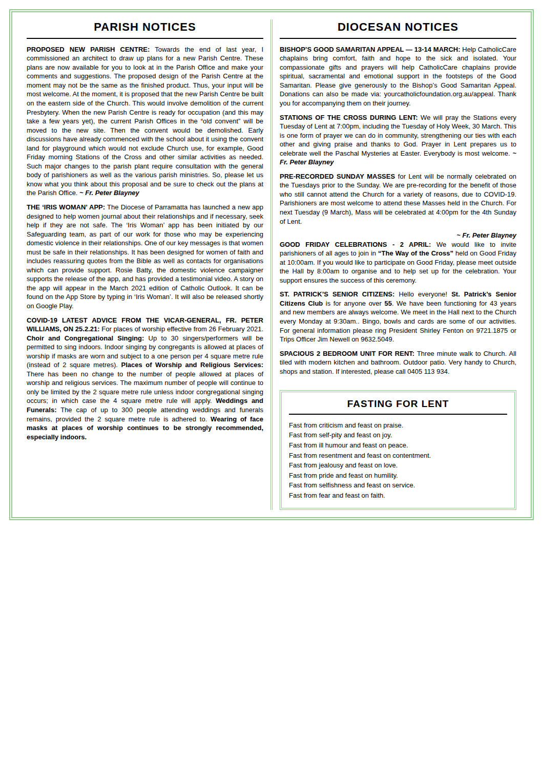PARISH NOTICES
PROPOSED NEW PARISH CENTRE: Towards the end of last year, I commissioned an architect to draw up plans for a new Parish Centre. These plans are now available for you to look at in the Parish Office and make your comments and suggestions. The proposed design of the Parish Centre at the moment may not be the same as the finished product. Thus, your input will be most welcome. At the moment, it is proposed that the new Parish Centre be built on the eastern side of the Church. This would involve demolition of the current Presbytery. When the new Parish Centre is ready for occupation (and this may take a few years yet), the current Parish Offices in the “old convent” will be moved to the new site. Then the convent would be demolished. Early discussions have already commenced with the school about it using the convent land for playground which would not exclude Church use, for example, Good Friday morning Stations of the Cross and other similar activities as needed. Such major changes to the parish plant require consultation with the general body of parishioners as well as the various parish ministries. So, please let us know what you think about this proposal and be sure to check out the plans at the Parish Office. ~ Fr. Peter Blayney
THE ‘IRIS WOMAN’ APP: The Diocese of Parramatta has launched a new app designed to help women journal about their relationships and if necessary, seek help if they are not safe. The ‘Iris Woman’ app has been initiated by our Safeguarding team, as part of our work for those who may be experiencing domestic violence in their relationships. One of our key messages is that women must be safe in their relationships. It has been designed for women of faith and includes reassuring quotes from the Bible as well as contacts for organisations which can provide support. Rosie Batty, the domestic violence campaigner supports the release of the app, and has provided a testimonial video. A story on the app will appear in the March 2021 edition of Catholic Outlook. It can be found on the App Store by typing in ‘Iris Woman’. It will also be released shortly on Google Play.
COVID-19 LATEST ADVICE FROM THE VICAR-GENERAL, FR. PETER WILLIAMS, ON 25.2.21: For places of worship effective from 26 February 2021. Choir and Congregational Singing: Up to 30 singers/performers will be permitted to sing indoors. Indoor singing by congregants is allowed at places of worship if masks are worn and subject to a one person per 4 square metre rule (instead of 2 square metres). Places of Worship and Religious Services: There has been no change to the number of people allowed at places of worship and religious services. The maximum number of people will continue to only be limited by the 2 square metre rule unless indoor congregational singing occurs; in which case the 4 square metre rule will apply. Weddings and Funerals: The cap of up to 300 people attending weddings and funerals remains, provided the 2 square metre rule is adhered to. Wearing of face masks at places of worship continues to be strongly recommended, especially indoors.
DIOCESAN NOTICES
BISHOP’S GOOD SAMARITAN APPEAL — 13-14 MARCH: Help CatholicCare chaplains bring comfort, faith and hope to the sick and isolated. Your compassionate gifts and prayers will help CatholicCare chaplains provide spiritual, sacramental and emotional support in the footsteps of the Good Samaritan. Please give generously to the Bishop’s Good Samaritan Appeal. Donations can also be made via: yourcatholicfoundation.org.au/appeal. Thank you for accompanying them on their journey.
STATIONS OF THE CROSS DURING LENT: We will pray the Stations every Tuesday of Lent at 7:00pm, including the Tuesday of Holy Week, 30 March. This is one form of prayer we can do in community, strengthening our ties with each other and giving praise and thanks to God. Prayer in Lent prepares us to celebrate well the Paschal Mysteries at Easter. Everybody is most welcome. ~ Fr. Peter Blayney
PRE-RECORDED SUNDAY MASSES for Lent will be normally celebrated on the Tuesdays prior to the Sunday. We are pre-recording for the benefit of those who still cannot attend the Church for a variety of reasons, due to COVID-19. Parishioners are most welcome to attend these Masses held in the Church. For next Tuesday (9 March), Mass will be celebrated at 4:00pm for the 4th Sunday of Lent.
~ Fr. Peter Blayney
GOOD FRIDAY CELEBRATIONS - 2 APRIL: We would like to invite parishioners of all ages to join in “The Way of the Cross” held on Good Friday at 10:00am. If you would like to participate on Good Friday, please meet outside the Hall by 8:00am to organise and to help set up for the celebration. Your support ensures the success of this ceremony.
ST. PATRICK’S SENIOR CITIZENS: Hello everyone! St. Patrick’s Senior Citizens Club is for anyone over 55. We have been functioning for 43 years and new members are always welcome. We meet in the Hall next to the Church every Monday at 9:30am.. Bingo, bowls and cards are some of our activities. For general information please ring President Shirley Fenton on 9721.1875 or Trips Officer Jim Newell on 9632.5049.
SPACIOUS 2 BEDROOM UNIT FOR RENT: Three minute walk to Church. All tiled with modern kitchen and bathroom. Outdoor patio. Very handy to Church, shops and station. If interested, please call 0405 113 934.
FASTING FOR LENT
Fast from criticism and feast on praise.
Fast from self-pity and feast on joy.
Fast from ill humour and feast on peace.
Fast from resentment and feast on contentment.
Fast from jealousy and feast on love.
Fast from pride and feast on humility.
Fast from selfishness and feast on service.
Fast from fear and feast on faith.